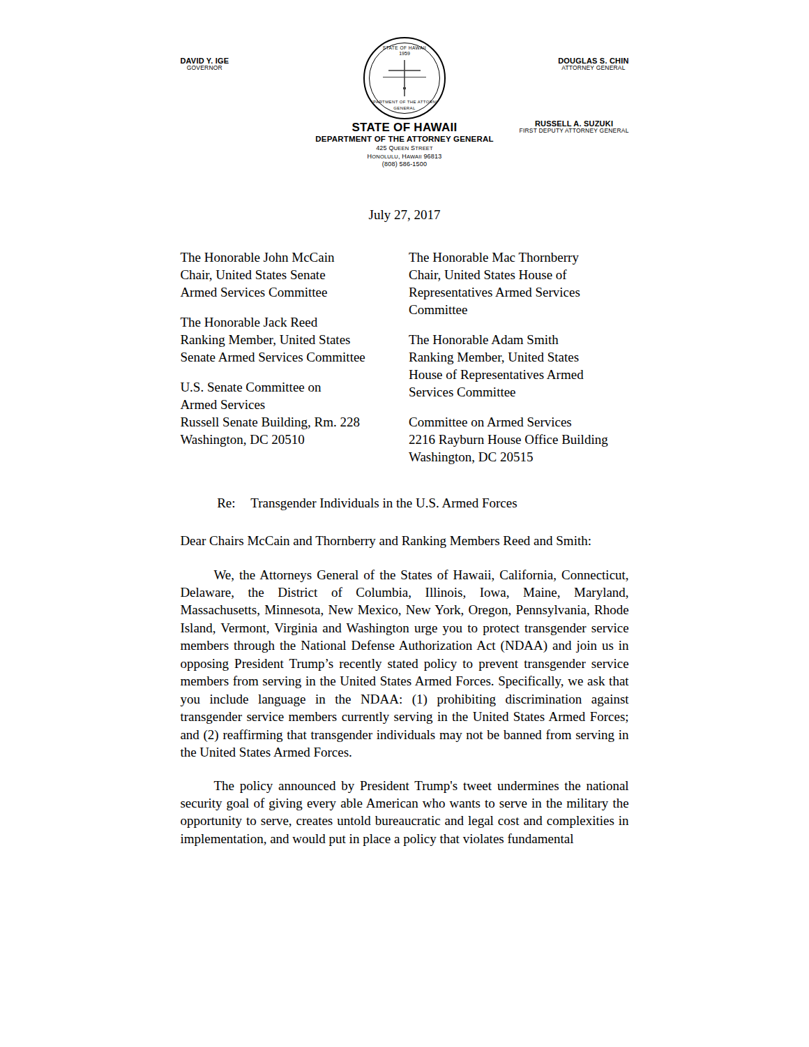DAVID Y. IGE
GOVERNOR
DOUGLAS S. CHIN
ATTORNEY GENERAL
STATE OF HAWAII
1959
DEPARTMENT OF THE ATTORNEY GENERAL
RUSSELL A. SUZUKI
FIRST DEPUTY ATTORNEY GENERAL
STATE OF HAWAII
DEPARTMENT OF THE ATTORNEY GENERAL
425 QUEEN STREET
HONOLULU, HAWAII 96813
(808) 586-1500
July 27, 2017
The Honorable John McCain
Chair, United States Senate
Armed Services Committee
The Honorable Jack Reed
Ranking Member, United States
Senate Armed Services Committee
U.S. Senate Committee on
Armed Services
Russell Senate Building, Rm. 228
Washington, DC 20510
The Honorable Mac Thornberry
Chair, United States House of
Representatives Armed Services
Committee
The Honorable Adam Smith
Ranking Member, United States
House of Representatives Armed
Services Committee
Committee on Armed Services
2216 Rayburn House Office Building
Washington, DC 20515
Re: Transgender Individuals in the U.S. Armed Forces
Dear Chairs McCain and Thornberry and Ranking Members Reed and Smith:
We, the Attorneys General of the States of Hawaii, California, Connecticut, Delaware, the District of Columbia, Illinois, Iowa, Maine, Maryland, Massachusetts, Minnesota, New Mexico, New York, Oregon, Pennsylvania, Rhode Island, Vermont, Virginia and Washington urge you to protect transgender service members through the National Defense Authorization Act (NDAA) and join us in opposing President Trump’s recently stated policy to prevent transgender service members from serving in the United States Armed Forces. Specifically, we ask that you include language in the NDAA: (1) prohibiting discrimination against transgender service members currently serving in the United States Armed Forces; and (2) reaffirming that transgender individuals may not be banned from serving in the United States Armed Forces.
The policy announced by President Trump's tweet undermines the national security goal of giving every able American who wants to serve in the military the opportunity to serve, creates untold bureaucratic and legal cost and complexities in implementation, and would put in place a policy that violates fundamental